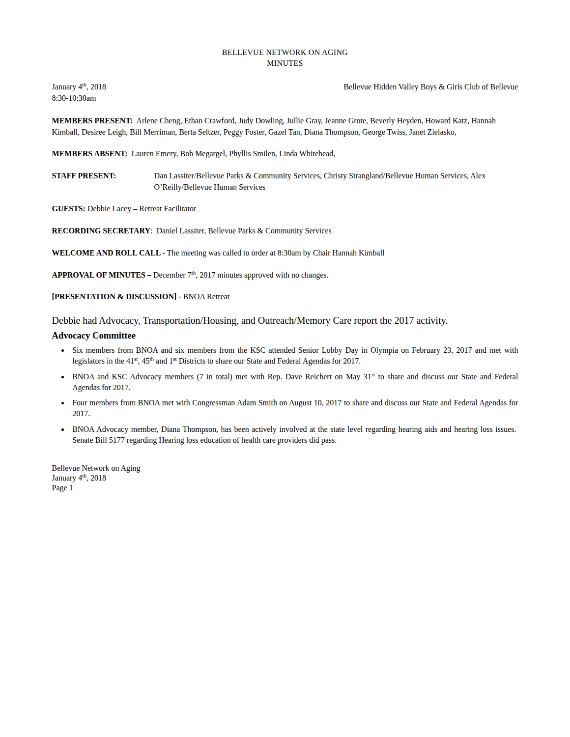BELLEVUE NETWORK ON AGING
MINUTES
January 4th, 2018 Bellevue Hidden Valley Boys & Girls Club of Bellevue
8:30-10:30am
MEMBERS PRESENT: Arlene Cheng, Ethan Crawford, Judy Dowling, Jullie Gray, Jeanne Grote, Beverly Heyden, Howard Katz, Hannah Kimball, Desiree Leigh, Bill Merriman, Berta Seltzer, Peggy Foster, Gazel Tan, Diana Thompson, George Twiss, Janet Zielasko,
MEMBERS ABSENT: Lauren Emery, Bob Megargel, Phyllis Smilen, Linda Whitehead,
STAFF PRESENT: Dan Lassiter/Bellevue Parks & Community Services, Christy Strangland/Bellevue Human Services, Alex O’Reilly/Bellevue Human Services
GUESTS: Debbie Lacey – Retreat Facilitator
RECORDING SECRETARY: Daniel Lassiter, Bellevue Parks & Community Services
WELCOME AND ROLL CALL - The meeting was called to order at 8:30am by Chair Hannah Kimball
APPROVAL OF MINUTES – December 7th, 2017 minutes approved with no changes.
[PRESENTATION & DISCUSSION] - BNOA Retreat
Debbie had Advocacy, Transportation/Housing, and Outreach/Memory Care report the 2017 activity.
Advocacy Committee
Six members from BNOA and six members from the KSC attended Senior Lobby Day in Olympia on February 23, 2017 and met with legislators in the 41st, 45th and 1st Districts to share our State and Federal Agendas for 2017.
BNOA and KSC Advocacy members (7 in total) met with Rep. Dave Reichert on May 31st to share and discuss our State and Federal Agendas for 2017.
Four members from BNOA met with Congressman Adam Smith on August 10, 2017 to share and discuss our State and Federal Agendas for 2017.
BNOA Advocacy member, Diana Thompson, has been actively involved at the state level regarding hearing aids and hearing loss issues. Senate Bill 5177 regarding Hearing loss education of health care providers did pass.
Bellevue Network on Aging
January 4th, 2018
Page 1